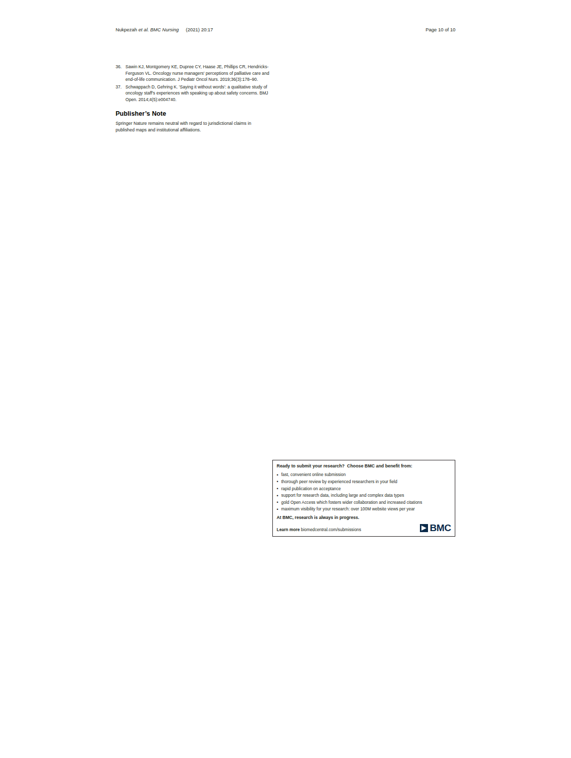Nukpezah et al. BMC Nursing(2021) 20:17
Page 10 of 10
36. Sawin KJ, Montgomery KE, Dupree CY, Haase JE, Phillips CR, Hendricks-Ferguson VL. Oncology nurse managers' perceptions of palliative care and end-of-life communication. J Pediatr Oncol Nurs. 2019;36(3):178–90.
37. Schwappach D, Gehring K. 'Saying it without words': a qualitative study of oncology staff's experiences with speaking up about safety concerns. BMJ Open. 2014;4(5):e004740.
Publisher’s Note
Springer Nature remains neutral with regard to jurisdictional claims in published maps and institutional affiliations.
Ready to submit your research? Choose BMC and benefit from:
fast, convenient online submission
thorough peer review by experienced researchers in your field
rapid publication on acceptance
support for research data, including large and complex data types
gold Open Access which fosters wider collaboration and increased citations
maximum visibility for your research: over 100M website views per year
At BMC, research is always in progress.
Learn more biomedcentral.com/submissions
BMC